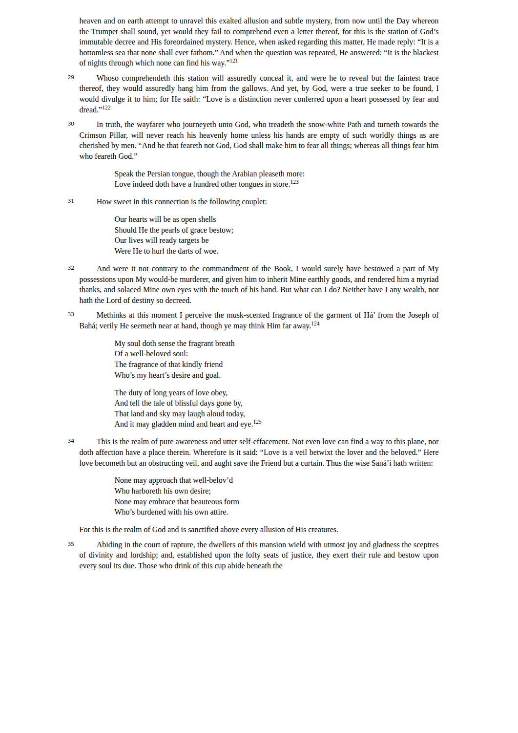heaven and on earth attempt to unravel this exalted allusion and subtle mystery, from now until the Day whereon the Trumpet shall sound, yet would they fail to comprehend even a letter thereof, for this is the station of God’s immutable decree and His foreordained mystery. Hence, when asked regarding this matter, He made reply: “It is a bottomless sea that none shall ever fathom.” And when the question was repeated, He answered: “It is the blackest of nights through which none can find his way.”121
29 Whoso comprehendeth this station will assuredly conceal it, and were he to reveal but the faintest trace thereof, they would assuredly hang him from the gallows. And yet, by God, were a true seeker to be found, I would divulge it to him; for He saith: “Love is a distinction never conferred upon a heart possessed by fear and dread.”122
30 In truth, the wayfarer who journeyeth unto God, who treadeth the snow-white Path and turneth towards the Crimson Pillar, will never reach his heavenly home unless his hands are empty of such worldly things as are cherished by men. “And he that feareth not God, God shall make him to fear all things; whereas all things fear him who feareth God.”
Speak the Persian tongue, though the Arabian pleaseth more:
Love indeed doth have a hundred other tongues in store.123
31 How sweet in this connection is the following couplet:
Our hearts will be as open shells
Should He the pearls of grace bestow;
Our lives will ready targets be
Were He to hurl the darts of woe.
32 And were it not contrary to the commandment of the Book, I would surely have bestowed a part of My possessions upon My would-be murderer, and given him to inherit Mine earthly goods, and rendered him a myriad thanks, and solaced Mine own eyes with the touch of his hand. But what can I do? Neither have I any wealth, nor hath the Lord of destiny so decreed.
33 Methinks at this moment I perceive the musk-scented fragrance of the garment of Há’ from the Joseph of Bahá; verily He seemeth near at hand, though ye may think Him far away.124
My soul doth sense the fragrant breath
Of a well-beloved soul:
The fragrance of that kindly friend
Who’s my heart’s desire and goal.
The duty of long years of love obey,
And tell the tale of blissful days gone by,
That land and sky may laugh aloud today,
And it may gladden mind and heart and eye.125
34 This is the realm of pure awareness and utter self-effacement. Not even love can find a way to this plane, nor doth affection have a place therein. Wherefore is it said: “Love is a veil betwixt the lover and the beloved.” Here love becometh but an obstructing veil, and aught save the Friend but a curtain. Thus the wise Saná’í hath written:
None may approach that well-belov’d
Who harboreth his own desire;
None may embrace that beauteous form
Who’s burdened with his own attire.
For this is the realm of God and is sanctified above every allusion of His creatures.
35 Abiding in the court of rapture, the dwellers of this mansion wield with utmost joy and gladness the sceptres of divinity and lordship; and, established upon the lofty seats of justice, they exert their rule and bestow upon every soul its due. Those who drink of this cup abide beneath the